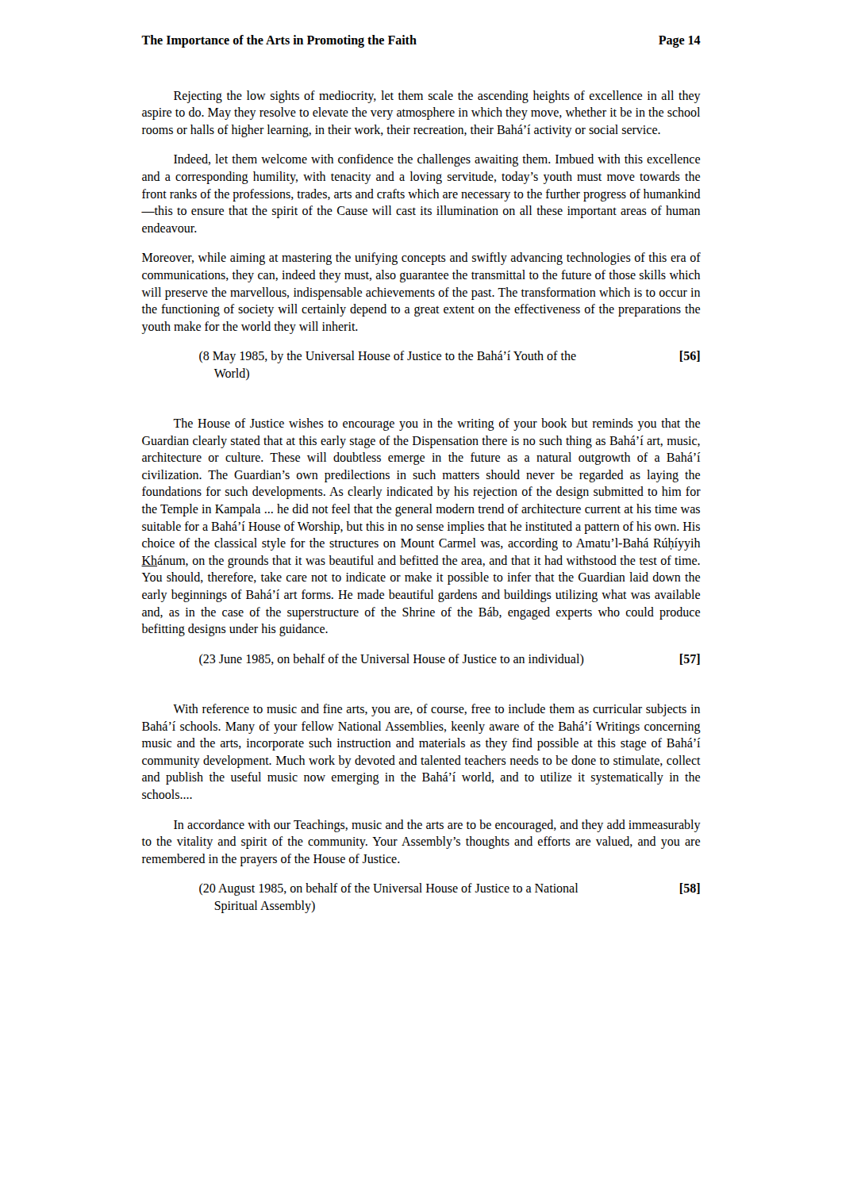The Importance of the Arts in Promoting the Faith Page 14
Rejecting the low sights of mediocrity, let them scale the ascending heights of excellence in all they aspire to do. May they resolve to elevate the very atmosphere in which they move, whether it be in the school rooms or halls of higher learning, in their work, their recreation, their Bahá’í activity or social service.
Indeed, let them welcome with confidence the challenges awaiting them. Imbued with this excellence and a corresponding humility, with tenacity and a loving servitude, today’s youth must move towards the front ranks of the professions, trades, arts and crafts which are necessary to the further progress of humankind—this to ensure that the spirit of the Cause will cast its illumination on all these important areas of human endeavour.
Moreover, while aiming at mastering the unifying concepts and swiftly advancing technologies of this era of communications, they can, indeed they must, also guarantee the transmittal to the future of those skills which will preserve the marvellous, indispensable achievements of the past. The transformation which is to occur in the functioning of society will certainly depend to a great extent on the effectiveness of the preparations the youth make for the world they will inherit.
[56] (8 May 1985, by the Universal House of Justice to the Bahá’í Youth of the World)
The House of Justice wishes to encourage you in the writing of your book but reminds you that the Guardian clearly stated that at this early stage of the Dispensation there is no such thing as Bahá’í art, music, architecture or culture. These will doubtless emerge in the future as a natural outgrowth of a Bahá’í civilization. The Guardian’s own predilections in such matters should never be regarded as laying the foundations for such developments. As clearly indicated by his rejection of the design submitted to him for the Temple in Kampala ... he did not feel that the general modern trend of architecture current at his time was suitable for a Bahá’í House of Worship, but this in no sense implies that he instituted a pattern of his own. His choice of the classical style for the structures on Mount Carmel was, according to Amatu’l-Bahá Rúḥíyyih Khánum, on the grounds that it was beautiful and befitted the area, and that it had withstood the test of time. You should, therefore, take care not to indicate or make it possible to infer that the Guardian laid down the early beginnings of Bahá’í art forms. He made beautiful gardens and buildings utilizing what was available and, as in the case of the superstructure of the Shrine of the Báb, engaged experts who could produce befitting designs under his guidance.
[57] (23 June 1985, on behalf of the Universal House of Justice to an individual)
With reference to music and fine arts, you are, of course, free to include them as curricular subjects in Bahá’í schools. Many of your fellow National Assemblies, keenly aware of the Bahá’í Writings concerning music and the arts, incorporate such instruction and materials as they find possible at this stage of Bahá’í community development. Much work by devoted and talented teachers needs to be done to stimulate, collect and publish the useful music now emerging in the Bahá’í world, and to utilize it systematically in the schools....
In accordance with our Teachings, music and the arts are to be encouraged, and they add immeasurably to the vitality and spirit of the community. Your Assembly’s thoughts and efforts are valued, and you are remembered in the prayers of the House of Justice.
[58] (20 August 1985, on behalf of the Universal House of Justice to a National Spiritual Assembly)